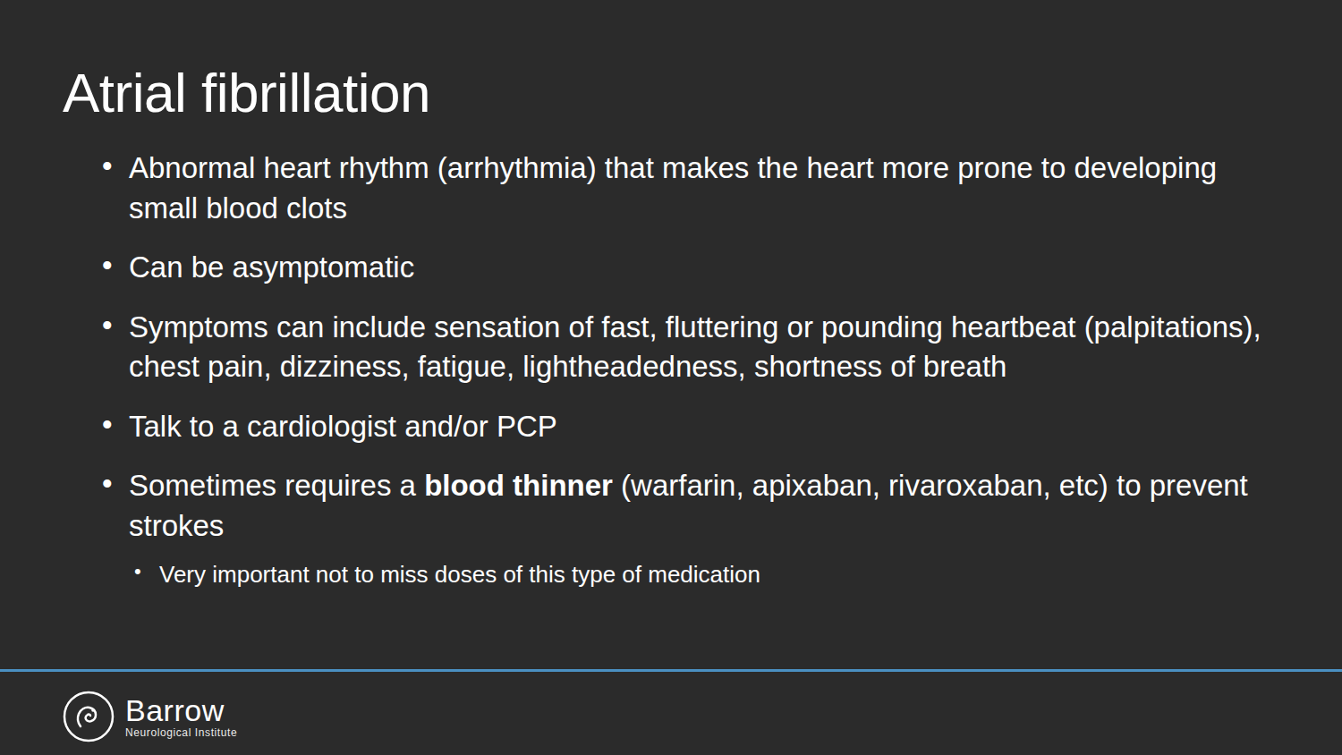Atrial fibrillation
Abnormal heart rhythm (arrhythmia) that makes the heart more prone to developing small blood clots
Can be asymptomatic
Symptoms can include sensation of fast, fluttering or pounding heartbeat (palpitations), chest pain, dizziness, fatigue, lightheadedness, shortness of breath
Talk to a cardiologist and/or PCP
Sometimes requires a blood thinner (warfarin, apixaban, rivaroxaban, etc) to prevent strokes
Very important not to miss doses of this type of medication
Barrow
Neurological Institute